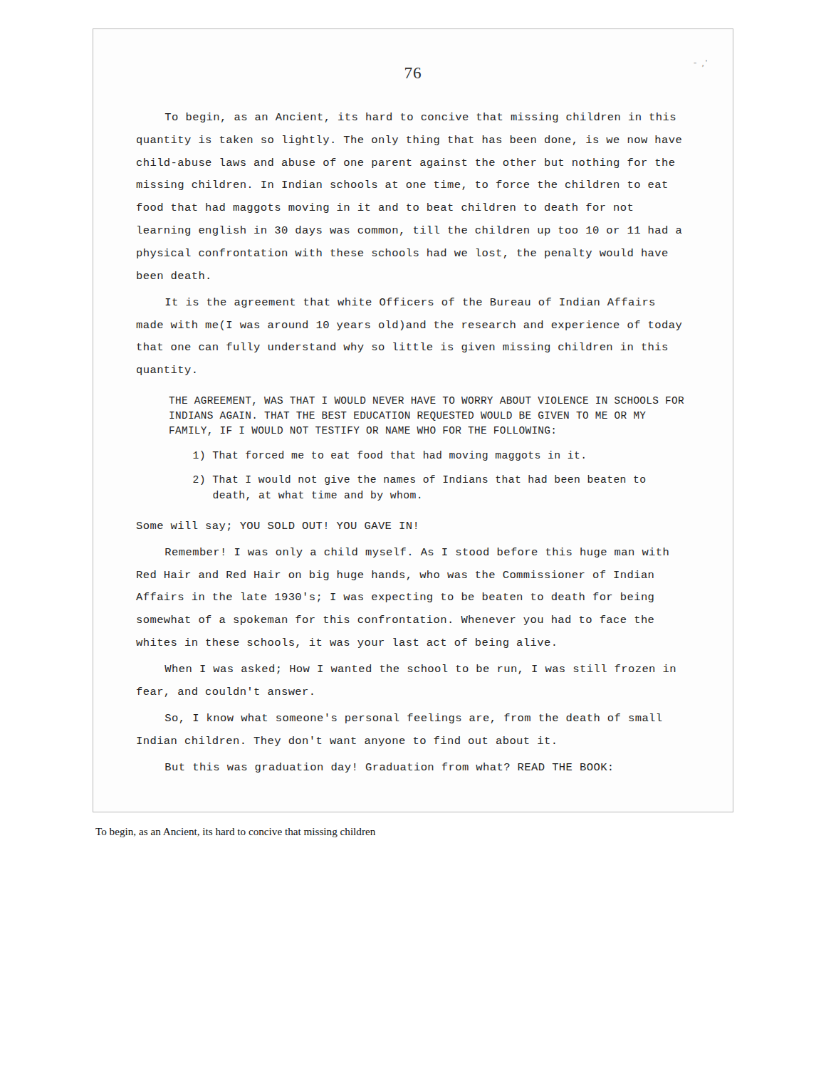- ,'
76
To begin, as an Ancient, its hard to concive that missing children in this quantity is taken so lightly. The only thing that has been done, is we now have child-abuse laws and abuse of one parent against the other but nothing for the missing children. In Indian schools at one time, to force the children to eat food that had maggots moving in it and to beat children to death for not learning english in 30 days was common, till the children up too 10 or 11 had a physical confrontation with these schools had we lost, the penalty would have been death.
It is the agreement that white Officers of the Bureau of Indian Affairs made with me(I was around 10 years old)and the research and experience of today that one can fully understand why so little is given missing children in this quantity.
THE AGREEMENT, WAS THAT I WOULD NEVER HAVE TO WORRY ABOUT VIOLENCE IN SCHOOLS FOR INDIANS AGAIN. THAT THE BEST EDUCATION REQUESTED WOULD BE GIVEN TO ME OR MY FAMILY, IF I WOULD NOT TESTIFY OR NAME WHO FOR THE FOLLOWING:
1) That forced me to eat food that had moving maggots in it.
2) That I would not give the names of Indians that had been beaten to death, at what time and by whom.
Some will say; YOU SOLD OUT! YOU GAVE IN!
Remember! I was only a child myself. As I stood before this huge man with Red Hair and Red Hair on big huge hands, who was the Commissioner of Indian Affairs in the late 1930's; I was expecting to be beaten to death for being somewhat of a spokeman for this confrontation. Whenever you had to face the whites in these schools, it was your last act of being alive.
When I was asked; How I wanted the school to be run, I was still frozen in fear, and couldn't answer.
So, I know what someone's personal feelings are, from the death of small Indian children. They don't want anyone to find out about it.
But this was graduation day! Graduation from what? READ THE BOOK:
To begin, as an Ancient, its hard to concive that missing children